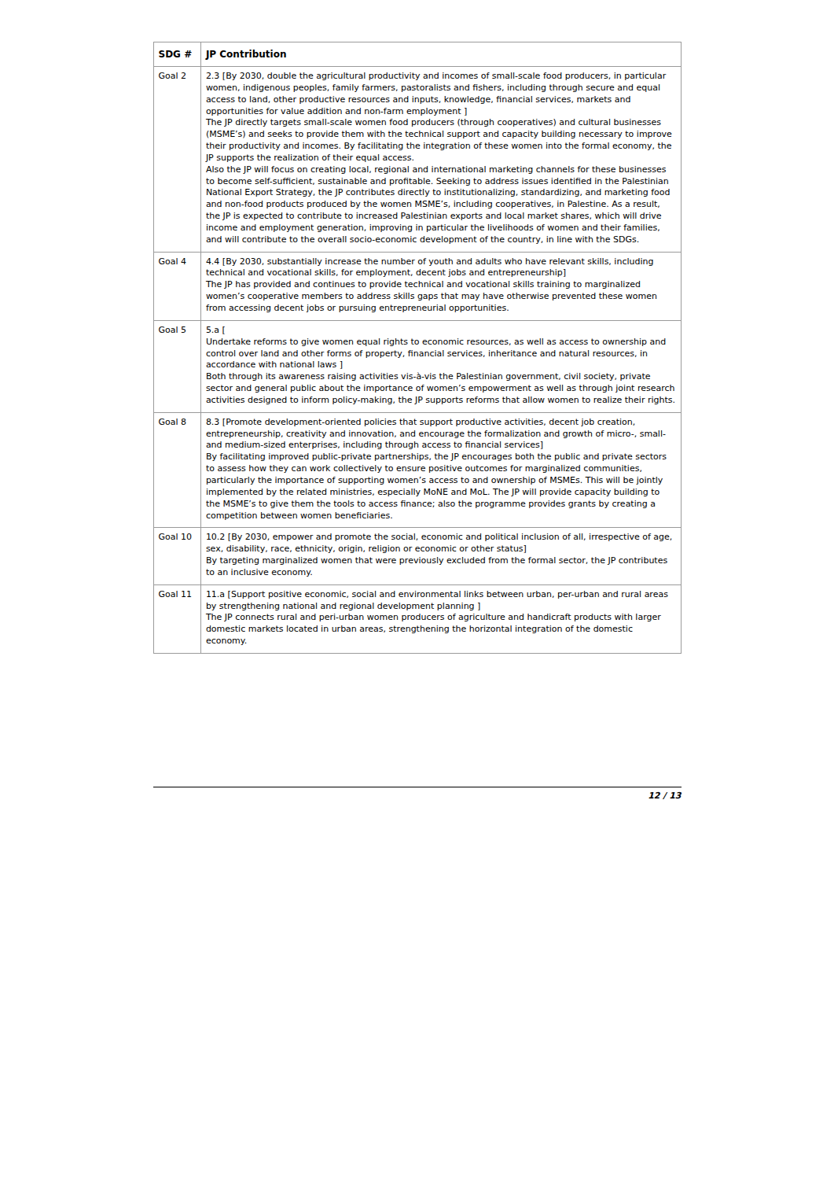| SDG # | JP Contribution |
| --- | --- |
| Goal 2 | 2.3 [By 2030, double the agricultural productivity and incomes of small-scale food producers, in particular women, indigenous peoples, family farmers, pastoralists and fishers, including through secure and equal access to land, other productive resources and inputs, knowledge, financial services, markets and opportunities for value addition and non-farm employment ] The JP directly targets small-scale women food producers (through cooperatives) and cultural businesses (MSME’s) and seeks to provide them with the technical support and capacity building necessary to improve their productivity and incomes. By facilitating the integration of these women into the formal economy, the JP supports the realization of their equal access. Also the JP will focus on creating local, regional and international marketing channels for these businesses to become self-sufficient, sustainable and profitable. Seeking to address issues identified in the Palestinian National Export Strategy, the JP contributes directly to institutionalizing, standardizing, and marketing food and non-food products produced by the women MSME’s, including cooperatives, in Palestine. As a result, the JP is expected to contribute to increased Palestinian exports and local market shares, which will drive income and employment generation, improving in particular the livelihoods of women and their families, and will contribute to the overall socio-economic development of the country, in line with the SDGs. |
| Goal 4 | 4.4 [By 2030, substantially increase the number of youth and adults who have relevant skills, including technical and vocational skills, for employment, decent jobs and entrepreneurship] The JP has provided and continues to provide technical and vocational skills training to marginalized women’s cooperative members to address skills gaps that may have otherwise prevented these women from accessing decent jobs or pursuing entrepreneurial opportunities. |
| Goal 5 | 5.a [ Undertake reforms to give women equal rights to economic resources, as well as access to ownership and control over land and other forms of property, financial services, inheritance and natural resources, in accordance with national laws ] Both through its awareness raising activities vis-à-vis the Palestinian government, civil society, private sector and general public about the importance of women’s empowerment as well as through joint research activities designed to inform policy-making, the JP supports reforms that allow women to realize their rights. |
| Goal 8 | 8.3 [Promote development-oriented policies that support productive activities, decent job creation, entrepreneurship, creativity and innovation, and encourage the formalization and growth of micro-, small- and medium-sized enterprises, including through access to financial services] By facilitating improved public-private partnerships, the JP encourages both the public and private sectors to assess how they can work collectively to ensure positive outcomes for marginalized communities, particularly the importance of supporting women’s access to and ownership of MSMEs. This will be jointly implemented by the related ministries, especially MoNE and MoL. The JP will provide capacity building to the MSME’s to give them the tools to access finance; also the programme provides grants by creating a competition between women beneficiaries. |
| Goal 10 | 10.2 [By 2030, empower and promote the social, economic and political inclusion of all, irrespective of age, sex, disability, race, ethnicity, origin, religion or economic or other status] By targeting marginalized women that were previously excluded from the formal sector, the JP contributes to an inclusive economy. |
| Goal 11 | 11.a [Support positive economic, social and environmental links between urban, per-urban and rural areas by strengthening national and regional development planning ] The JP connects rural and peri-urban women producers of agriculture and handicraft products with larger domestic markets located in urban areas, strengthening the horizontal integration of the domestic economy. |
12 / 13